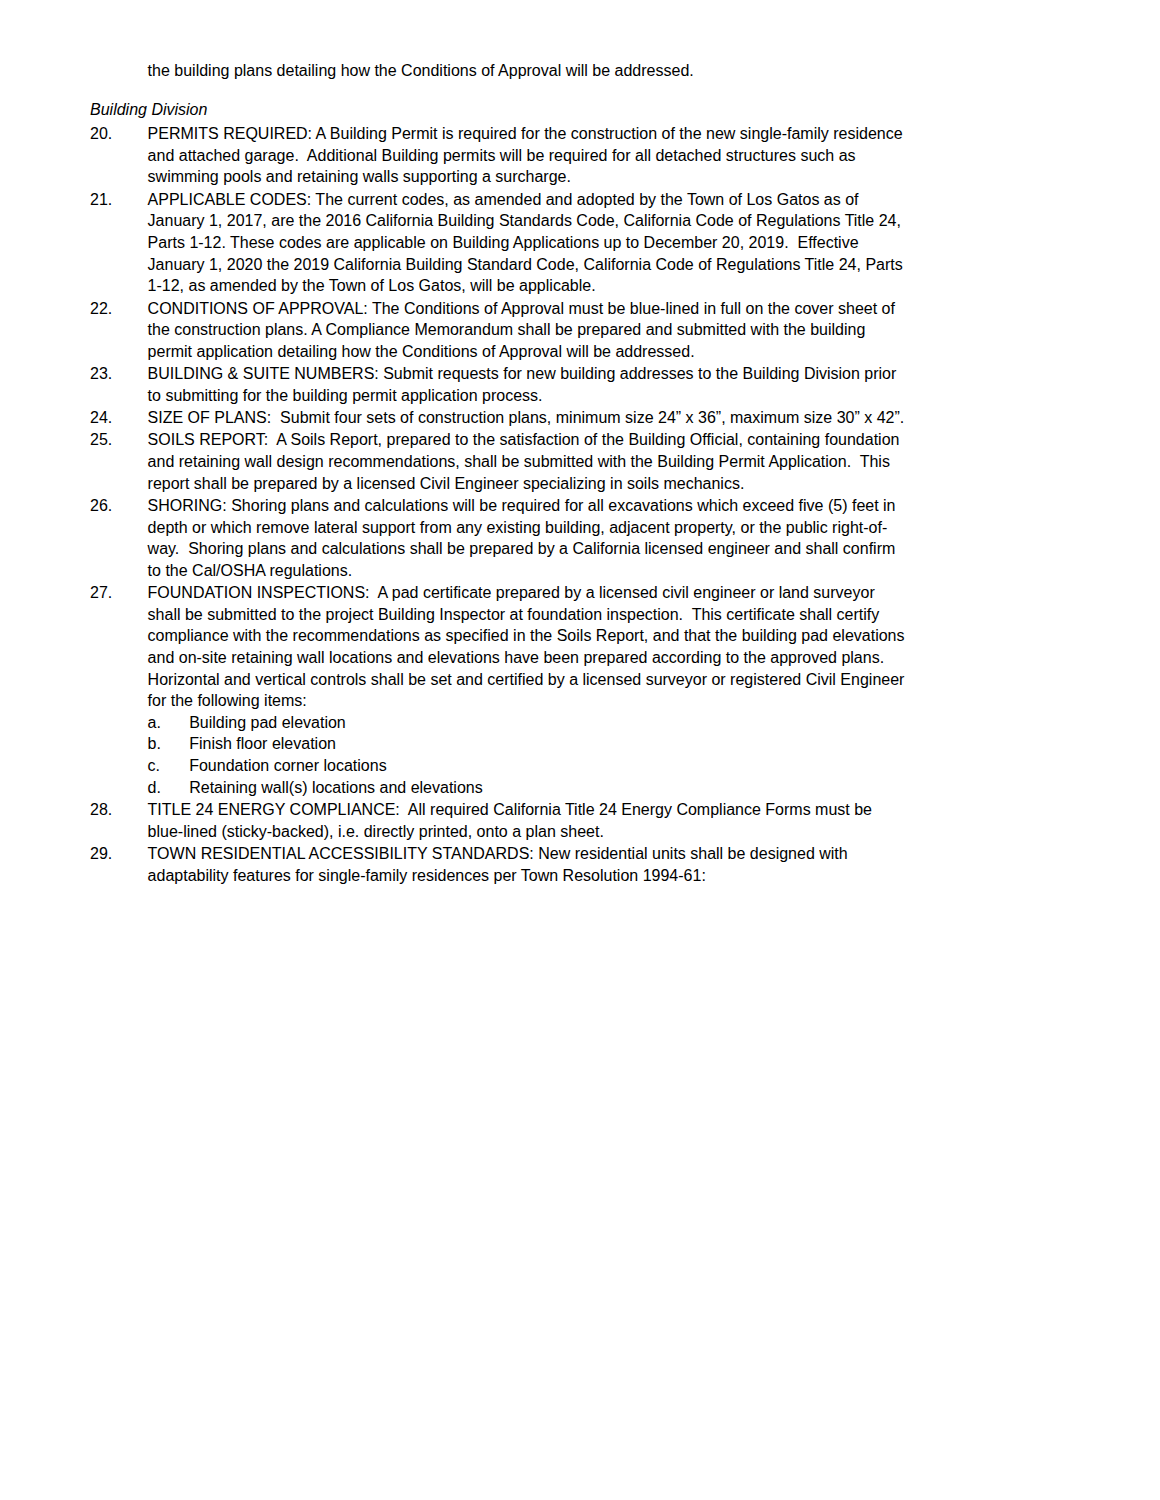the building plans detailing how the Conditions of Approval will be addressed.
Building Division
20. PERMITS REQUIRED: A Building Permit is required for the construction of the new single-family residence and attached garage. Additional Building permits will be required for all detached structures such as swimming pools and retaining walls supporting a surcharge.
21. APPLICABLE CODES: The current codes, as amended and adopted by the Town of Los Gatos as of January 1, 2017, are the 2016 California Building Standards Code, California Code of Regulations Title 24, Parts 1-12. These codes are applicable on Building Applications up to December 20, 2019. Effective January 1, 2020 the 2019 California Building Standard Code, California Code of Regulations Title 24, Parts 1-12, as amended by the Town of Los Gatos, will be applicable.
22. CONDITIONS OF APPROVAL: The Conditions of Approval must be blue-lined in full on the cover sheet of the construction plans. A Compliance Memorandum shall be prepared and submitted with the building permit application detailing how the Conditions of Approval will be addressed.
23. BUILDING & SUITE NUMBERS: Submit requests for new building addresses to the Building Division prior to submitting for the building permit application process.
24. SIZE OF PLANS: Submit four sets of construction plans, minimum size 24” x 36”, maximum size 30” x 42”.
25. SOILS REPORT: A Soils Report, prepared to the satisfaction of the Building Official, containing foundation and retaining wall design recommendations, shall be submitted with the Building Permit Application. This report shall be prepared by a licensed Civil Engineer specializing in soils mechanics.
26. SHORING: Shoring plans and calculations will be required for all excavations which exceed five (5) feet in depth or which remove lateral support from any existing building, adjacent property, or the public right-of-way. Shoring plans and calculations shall be prepared by a California licensed engineer and shall confirm to the Cal/OSHA regulations.
27. FOUNDATION INSPECTIONS: A pad certificate prepared by a licensed civil engineer or land surveyor shall be submitted to the project Building Inspector at foundation inspection. This certificate shall certify compliance with the recommendations as specified in the Soils Report, and that the building pad elevations and on-site retaining wall locations and elevations have been prepared according to the approved plans. Horizontal and vertical controls shall be set and certified by a licensed surveyor or registered Civil Engineer for the following items:
a. Building pad elevation
b. Finish floor elevation
c. Foundation corner locations
d. Retaining wall(s) locations and elevations
28. TITLE 24 ENERGY COMPLIANCE: All required California Title 24 Energy Compliance Forms must be blue-lined (sticky-backed), i.e. directly printed, onto a plan sheet.
29. TOWN RESIDENTIAL ACCESSIBILITY STANDARDS: New residential units shall be designed with adaptability features for single-family residences per Town Resolution 1994-61: